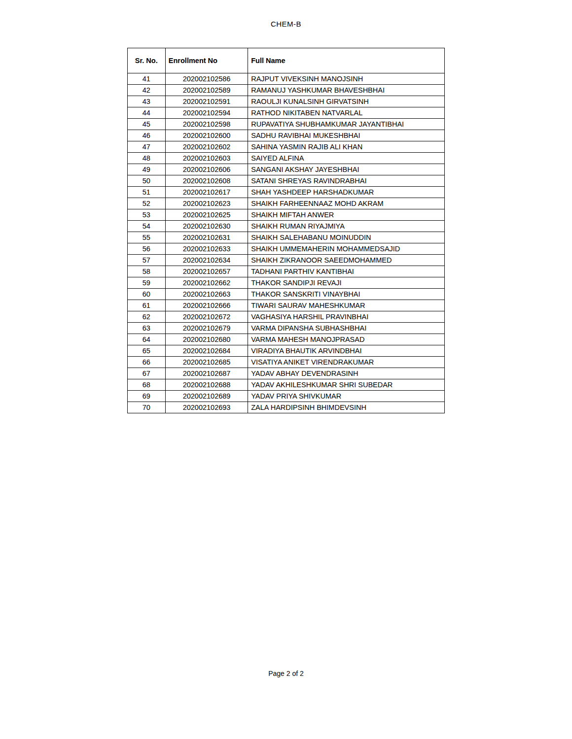CHEM-B
| Sr. No. | Enrollment No | Full Name |
| --- | --- | --- |
| 41 | 202002102586 | RAJPUT VIVEKSINH MANOJSINH |
| 42 | 202002102589 | RAMANUJ YASHKUMAR BHAVESHBHAI |
| 43 | 202002102591 | RAOULJI KUNALSINH GIRVATSINH |
| 44 | 202002102594 | RATHOD NIKITABEN NATVARLAL |
| 45 | 202002102598 | RUPAVATIYA SHUBHAMKUMAR JAYANTIBHAI |
| 46 | 202002102600 | SADHU RAVIBHAI MUKESHBHAI |
| 47 | 202002102602 | SAHINA YASMIN RAJIB ALI KHAN |
| 48 | 202002102603 | SAIYED ALFINA |
| 49 | 202002102606 | SANGANI AKSHAY JAYESHBHAI |
| 50 | 202002102608 | SATANI SHREYAS RAVINDRABHAI |
| 51 | 202002102617 | SHAH YASHDEEP HARSHADKUMAR |
| 52 | 202002102623 | SHAIKH FARHEENNAAZ MOHD AKRAM |
| 53 | 202002102625 | SHAIKH MIFTAH ANWER |
| 54 | 202002102630 | SHAIKH RUMAN RIYAJMIYA |
| 55 | 202002102631 | SHAIKH SALEHABANU MOINUDDIN |
| 56 | 202002102633 | SHAIKH UMMEMAHERIN MOHAMMEDSAJID |
| 57 | 202002102634 | SHAIKH ZIKRANOOR SAEEDMOHAMMED |
| 58 | 202002102657 | TADHANI PARTHIV KANTIBHAI |
| 59 | 202002102662 | THAKOR SANDIPJI REVAJI |
| 60 | 202002102663 | THAKOR SANSKRITI VINAYBHAI |
| 61 | 202002102666 | TIWARI SAURAV MAHESHKUMAR |
| 62 | 202002102672 | VAGHASIYA HARSHIL PRAVINBHAI |
| 63 | 202002102679 | VARMA DIPANSHA SUBHASHBHAI |
| 64 | 202002102680 | VARMA MAHESH MANOJPRASAD |
| 65 | 202002102684 | VIRADIYA BHAUTIK ARVINDBHAI |
| 66 | 202002102685 | VISATIYA ANIKET VIRENDRAKUMAR |
| 67 | 202002102687 | YADAV ABHAY DEVENDRASINH |
| 68 | 202002102688 | YADAV AKHILESHKUMAR SHRI SUBEDAR |
| 69 | 202002102689 | YADAV PRIYA SHIVKUMAR |
| 70 | 202002102693 | ZALA HARDIPSINH BHIMDEVSINH |
Page 2 of 2